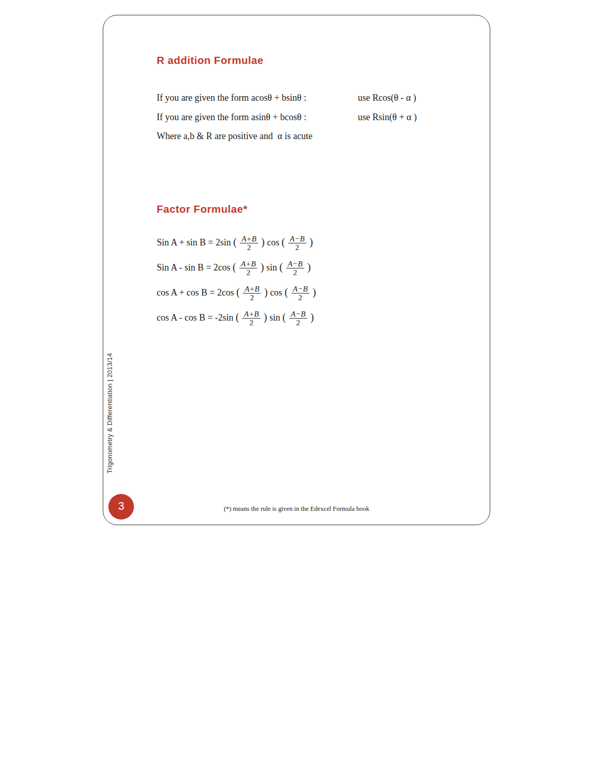R addition Formulae
If you are given the form acosθ + bsinθ :use Rcos(θ - α )
If you are given the form asinθ + bcosθ :use Rsin(θ + α )
Where a,b & R are positive and α is acute
Factor Formulae*
Sin A + sin B = 2sin ( A+B 2 ) cos ( A−B 2 )
Sin A - sin B = 2cos ( A+B 2 ) sin ( A−B 2 )
cos A + cos B = 2cos ( A+B 2 ) cos ( A−B 2 )
cos A - cos B = -2sin ( A+B 2 ) sin ( A−B 2 )
Trigonometry & Differentiation | 2013/14
(*) means the rule is given in the Edexcel Formula book
3